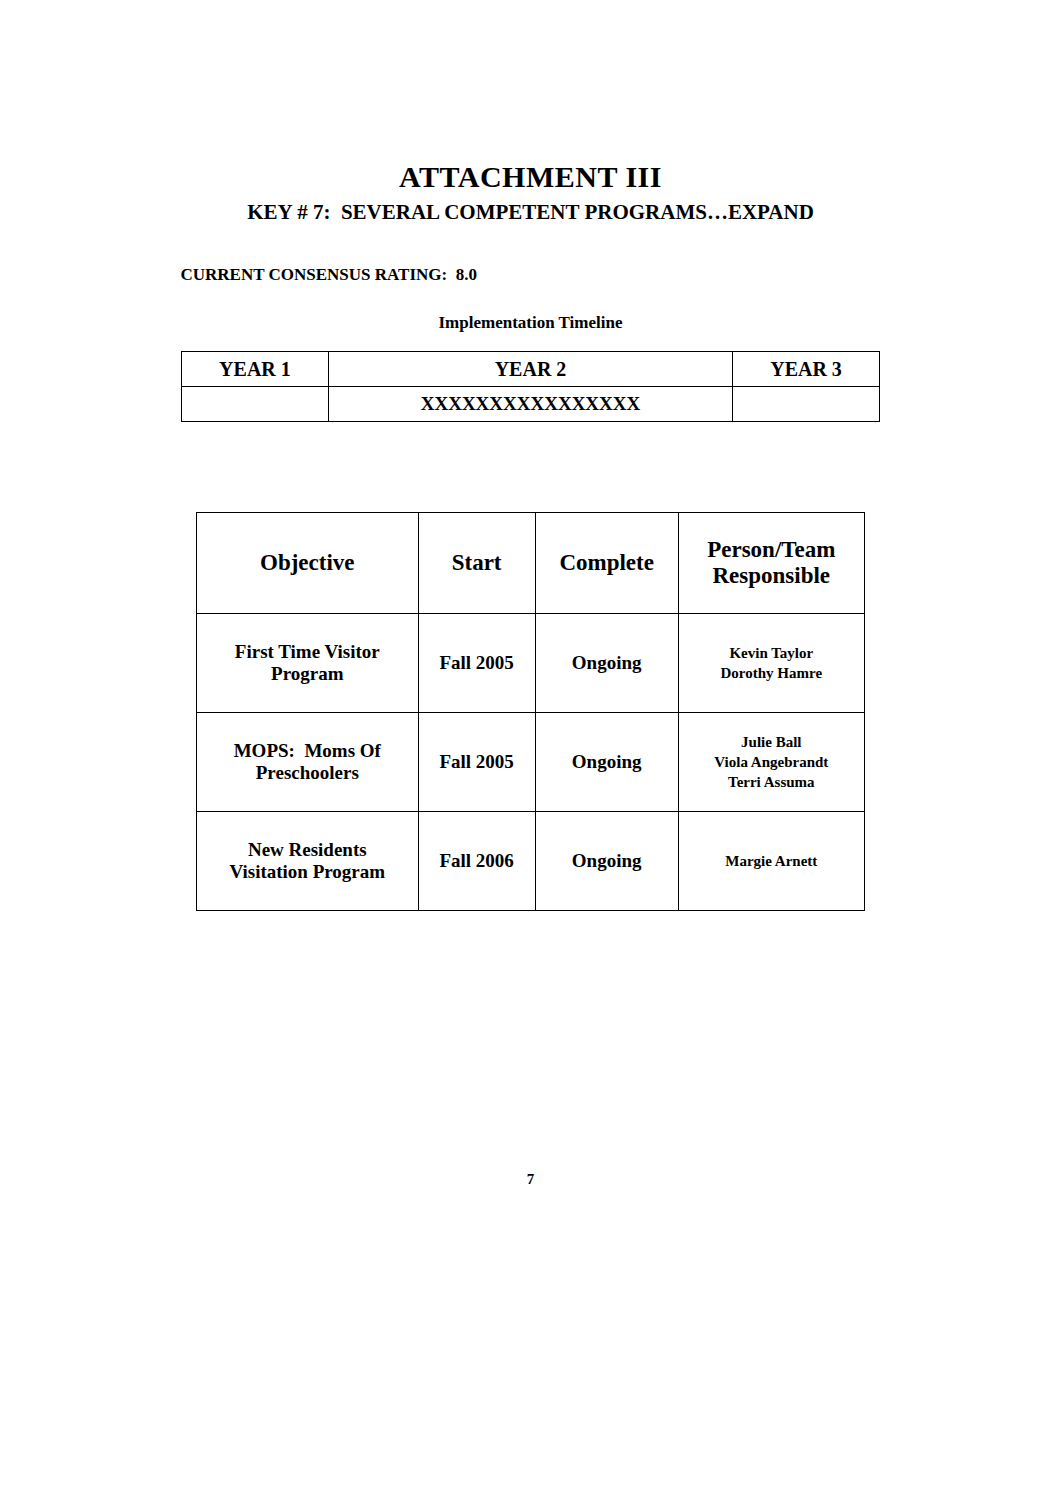ATTACHMENT III
KEY # 7: SEVERAL COMPETENT PROGRAMS…EXPAND
CURRENT CONSENSUS RATING: 8.0
Implementation Timeline
| YEAR 1 | YEAR 2 | YEAR 3 |
| --- | --- | --- |
| | XXXXXXXXXXXXXXXX | |
| Objective | Start | Complete | Person/Team Responsible |
| --- | --- | --- | --- |
| First Time Visitor Program | Fall 2005 | Ongoing | Kevin Taylor Dorothy Hamre |
| MOPS: Moms Of Preschoolers | Fall 2005 | Ongoing | Julie Ball Viola Angebrandt Terri Assuma |
| New Residents Visitation Program | Fall 2006 | Ongoing | Margie Arnett |
7